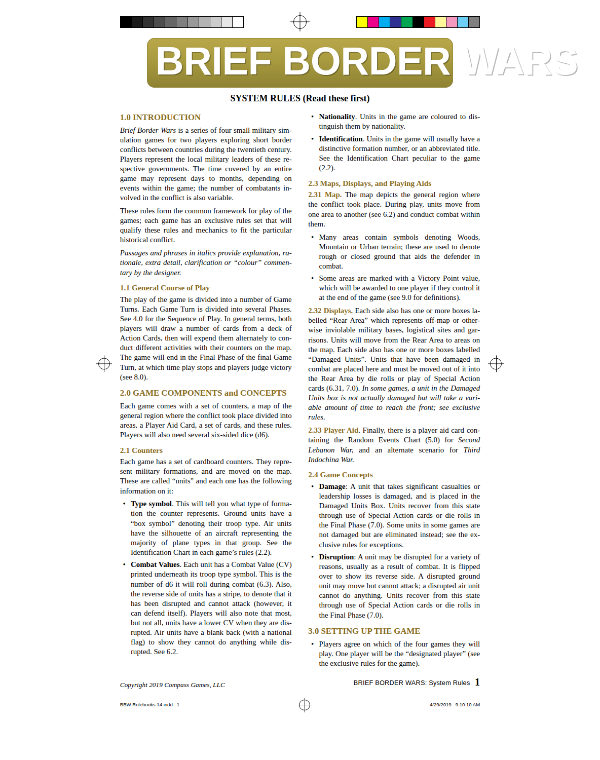BRIEF BORDER WARS
SYSTEM RULES (Read these first)
1.0 INTRODUCTION
Brief Border Wars is a series of four small military simulation games for two players exploring short border conflicts between countries during the twentieth century. Players represent the local military leaders of these respective governments. The time covered by an entire game may represent days to months, depending on events within the game; the number of combatants involved in the conflict is also variable.
These rules form the common framework for play of the games; each game has an exclusive rules set that will qualify these rules and mechanics to fit the particular historical conflict.
Passages and phrases in italics provide explanation, rationale, extra detail, clarification or “colour” commentary by the designer.
1.1 General Course of Play
The play of the game is divided into a number of Game Turns. Each Game Turn is divided into several Phases. See 4.0 for the Sequence of Play. In general terms, both players will draw a number of cards from a deck of Action Cards, then will expend them alternately to conduct different activities with their counters on the map. The game will end in the Final Phase of the final Game Turn, at which time play stops and players judge victory (see 8.0).
2.0 GAME COMPONENTS and CONCEPTS
Each game comes with a set of counters, a map of the general region where the conflict took place divided into areas, a Player Aid Card, a set of cards, and these rules. Players will also need several six-sided dice (d6).
2.1 Counters
Each game has a set of cardboard counters. They represent military formations, and are moved on the map. These are called “units” and each one has the following information on it:
Type symbol. This will tell you what type of formation the counter represents. Ground units have a “box symbol” denoting their troop type. Air units have the silhouette of an aircraft representing the majority of plane types in that group. See the Identification Chart in each game’s rules (2.2).
Combat Values. Each unit has a Combat Value (CV) printed underneath its troop type symbol. This is the number of d6 it will roll during combat (6.3). Also, the reverse side of units has a stripe, to denote that it has been disrupted and cannot attack (however, it can defend itself). Players will also note that most, but not all, units have a lower CV when they are disrupted. Air units have a blank back (with a national flag) to show they cannot do anything while disrupted. See 6.2.
Nationality. Units in the game are coloured to distinguish them by nationality.
Identification. Units in the game will usually have a distinctive formation number, or an abbreviated title. See the Identification Chart peculiar to the game (2.2).
2.3 Maps, Displays, and Playing Aids
2.31 Map. The map depicts the general region where the conflict took place. During play, units move from one area to another (see 6.2) and conduct combat within them.
Many areas contain symbols denoting Woods, Mountain or Urban terrain; these are used to denote rough or closed ground that aids the defender in combat.
Some areas are marked with a Victory Point value, which will be awarded to one player if they control it at the end of the game (see 9.0 for definitions).
2.32 Displays. Each side also has one or more boxes labelled “Rear Area” which represents off-map or otherwise inviolable military bases, logistical sites and garrisons. Units will move from the Rear Area to areas on the map. Each side also has one or more boxes labelled “Damaged Units”. Units that have been damaged in combat are placed here and must be moved out of it into the Rear Area by die rolls or play of Special Action cards (6.31, 7.0). In some games, a unit in the Damaged Units box is not actually damaged but will take a variable amount of time to reach the front; see exclusive rules.
2.33 Player Aid. Finally, there is a player aid card containing the Random Events Chart (5.0) for Second Lebanon War, and an alternate scenario for Third Indochina War.
2.4 Game Concepts
Damage: A unit that takes significant casualties or leadership losses is damaged, and is placed in the Damaged Units Box. Units recover from this state through use of Special Action cards or die rolls in the Final Phase (7.0). Some units in some games are not damaged but are eliminated instead; see the exclusive rules for exceptions.
Disruption: A unit may be disrupted for a variety of reasons, usually as a result of combat. It is flipped over to show its reverse side. A disrupted ground unit may move but cannot attack; a disrupted air unit cannot do anything. Units recover from this state through use of Special Action cards or die rolls in the Final Phase (7.0).
3.0 SETTING UP THE GAME
Players agree on which of the four games they will play. One player will be the “designated player” (see the exclusive rules for the game).
Copyright 2019 Compass Games, LLC
BRIEF BORDER WARS: System Rules 1
BBW Rulebooks 14.indd 1
4/29/2019 9:10:10 AM